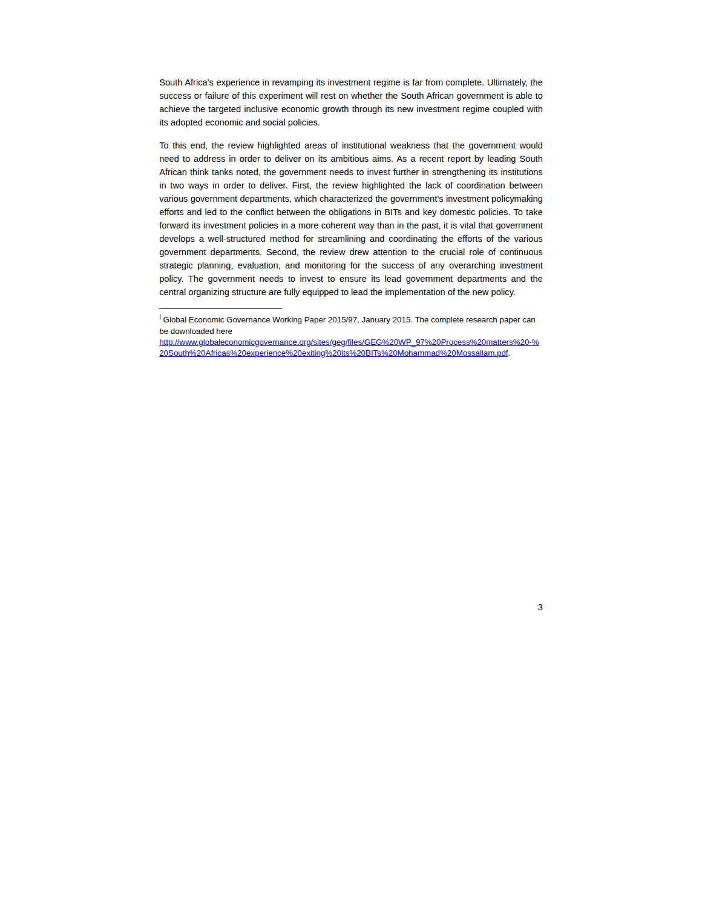South Africa’s experience in revamping its investment regime is far from complete. Ultimately, the success or failure of this experiment will rest on whether the South African government is able to achieve the targeted inclusive economic growth through its new investment regime coupled with its adopted economic and social policies.
To this end, the review highlighted areas of institutional weakness that the government would need to address in order to deliver on its ambitious aims. As a recent report by leading South African think tanks noted, the government needs to invest further in strengthening its institutions in two ways in order to deliver. First, the review highlighted the lack of coordination between various government departments, which characterized the government’s investment policymaking efforts and led to the conflict between the obligations in BITs and key domestic policies. To take forward its investment policies in a more coherent way than in the past, it is vital that government develops a well-structured method for streamlining and coordinating the efforts of the various government departments. Second, the review drew attention to the crucial role of continuous strategic planning, evaluation, and monitoring for the success of any overarching investment policy. The government needs to invest to ensure its lead government departments and the central organizing structure are fully equipped to lead the implementation of the new policy.
i Global Economic Governance Working Paper 2015/97, January 2015. The complete research paper can be downloaded here
http://www.globaleconomicgovernance.org/sites/geg/files/GEG%20WP_97%20Process%20matters%20-%20South%20Africas%20experience%20exiting%20its%20BITs%20Mohammad%20Mossallam.pdf.
3